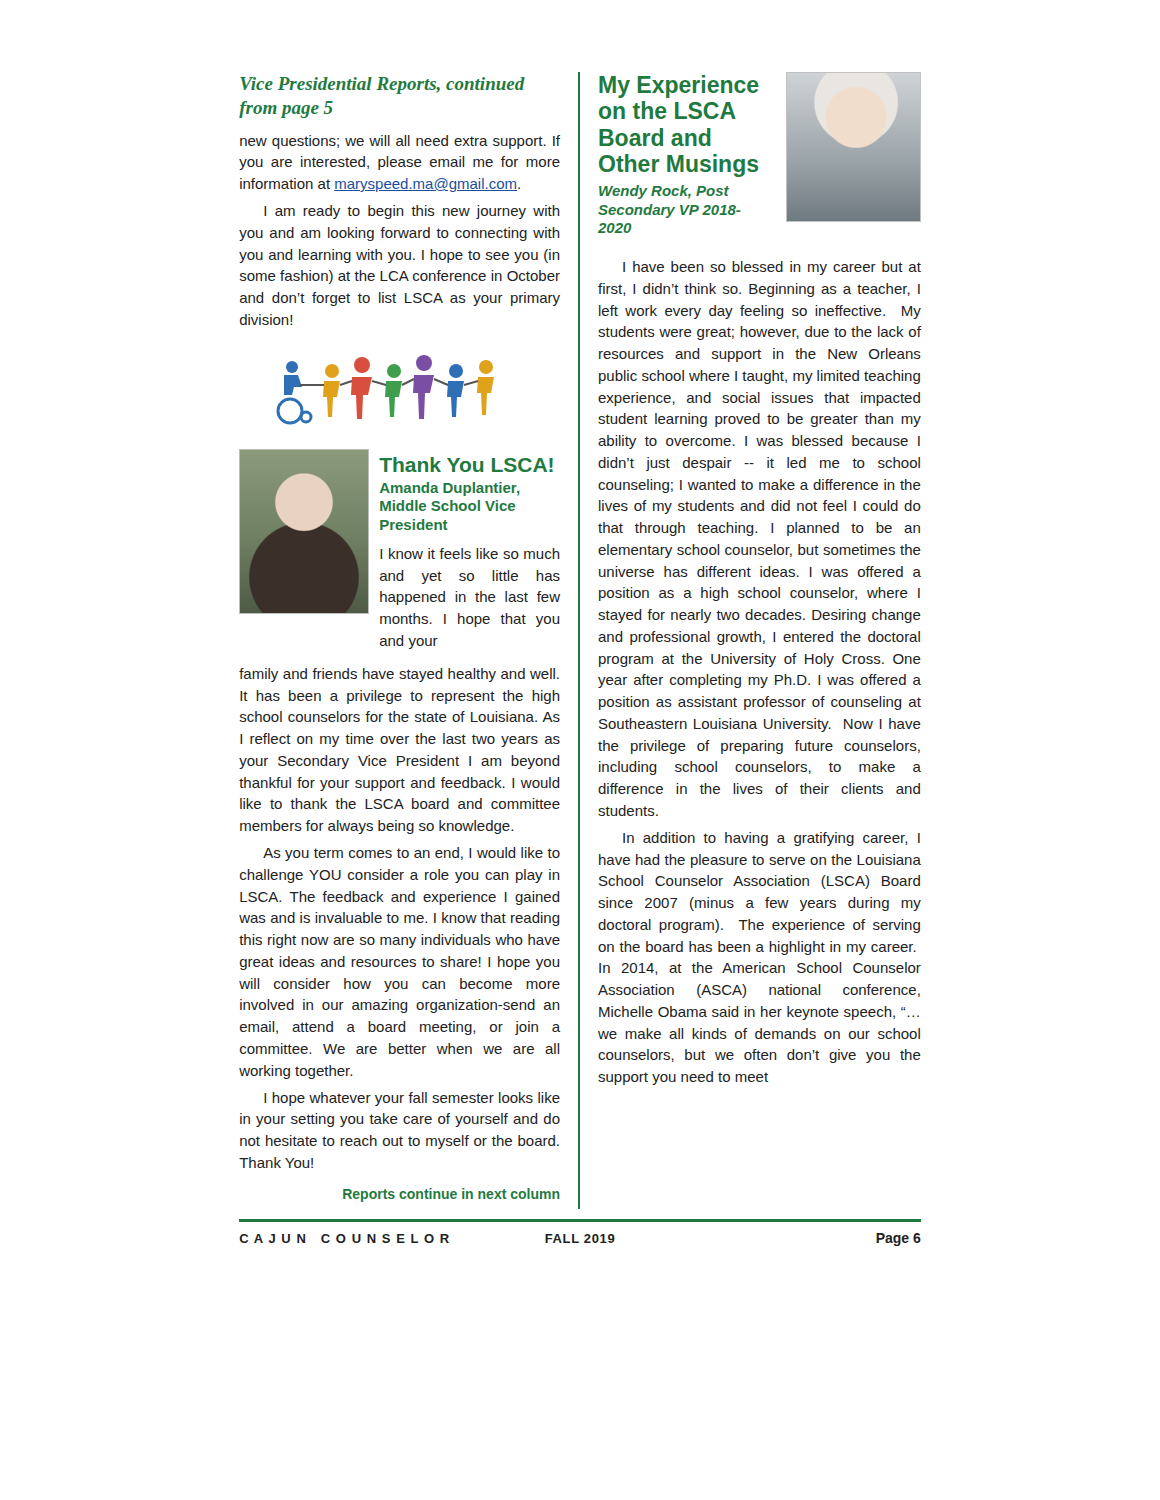Vice Presidential Reports, continued from page 5
new questions; we will all need extra support. If you are interested, please email me for more information at maryspeed.ma@gmail.com.
I am ready to begin this new journey with you and am looking forward to connecting with you and learning with you. I hope to see you (in some fashion) at the LCA conference in October and don’t forget to list LSCA as your primary division!
Thank You LSCA!
Amanda Duplantier, Middle School Vice President
I know it feels like so much and yet so little has happened in the last few months. I hope that you and your
family and friends have stayed healthy and well. It has been a privilege to represent the high school counselors for the state of Louisiana. As I reflect on my time over the last two years as your Secondary Vice President I am beyond thankful for your support and feedback. I would like to thank the LSCA board and committee members for always being so knowledge.
As you term comes to an end, I would like to challenge YOU consider a role you can play in LSCA. The feedback and experience I gained was and is invaluable to me. I know that reading this right now are so many individuals who have great ideas and resources to share! I hope you will consider how you can become more involved in our amazing organization-send an email, attend a board meeting, or join a committee. We are better when we are all working together.
I hope whatever your fall semester looks like in your setting you take care of yourself and do not hesitate to reach out to myself or the board. Thank You!
Reports continue in next column
My Experience on the LSCA Board and Other Musings
Wendy Rock, Post Secondary VP 2018-2020
I have been so blessed in my career but at first, I didn’t think so. Beginning as a teacher, I left work every day feeling so ineffective. My students were great; however, due to the lack of resources and support in the New Orleans public school where I taught, my limited teaching experience, and social issues that impacted student learning proved to be greater than my ability to overcome. I was blessed because I didn’t just despair -- it led me to school counseling; I wanted to make a difference in the lives of my students and did not feel I could do that through teaching. I planned to be an elementary school counselor, but sometimes the universe has different ideas. I was offered a position as a high school counselor, where I stayed for nearly two decades. Desiring change and professional growth, I entered the doctoral program at the University of Holy Cross. One year after completing my Ph.D. I was offered a position as assistant professor of counseling at Southeastern Louisiana University. Now I have the privilege of preparing future counselors, including school counselors, to make a difference in the lives of their clients and students.
In addition to having a gratifying career, I have had the pleasure to serve on the Louisiana School Counselor Association (LSCA) Board since 2007 (minus a few years during my doctoral program). The experience of serving on the board has been a highlight in my career. In 2014, at the American School Counselor Association (ASCA) national conference, Michelle Obama said in her keynote speech, “…we make all kinds of demands on our school counselors, but we often don’t give you the support you need to meet
C A J U N C O U N S E L O R
FALL 2019
Page 6